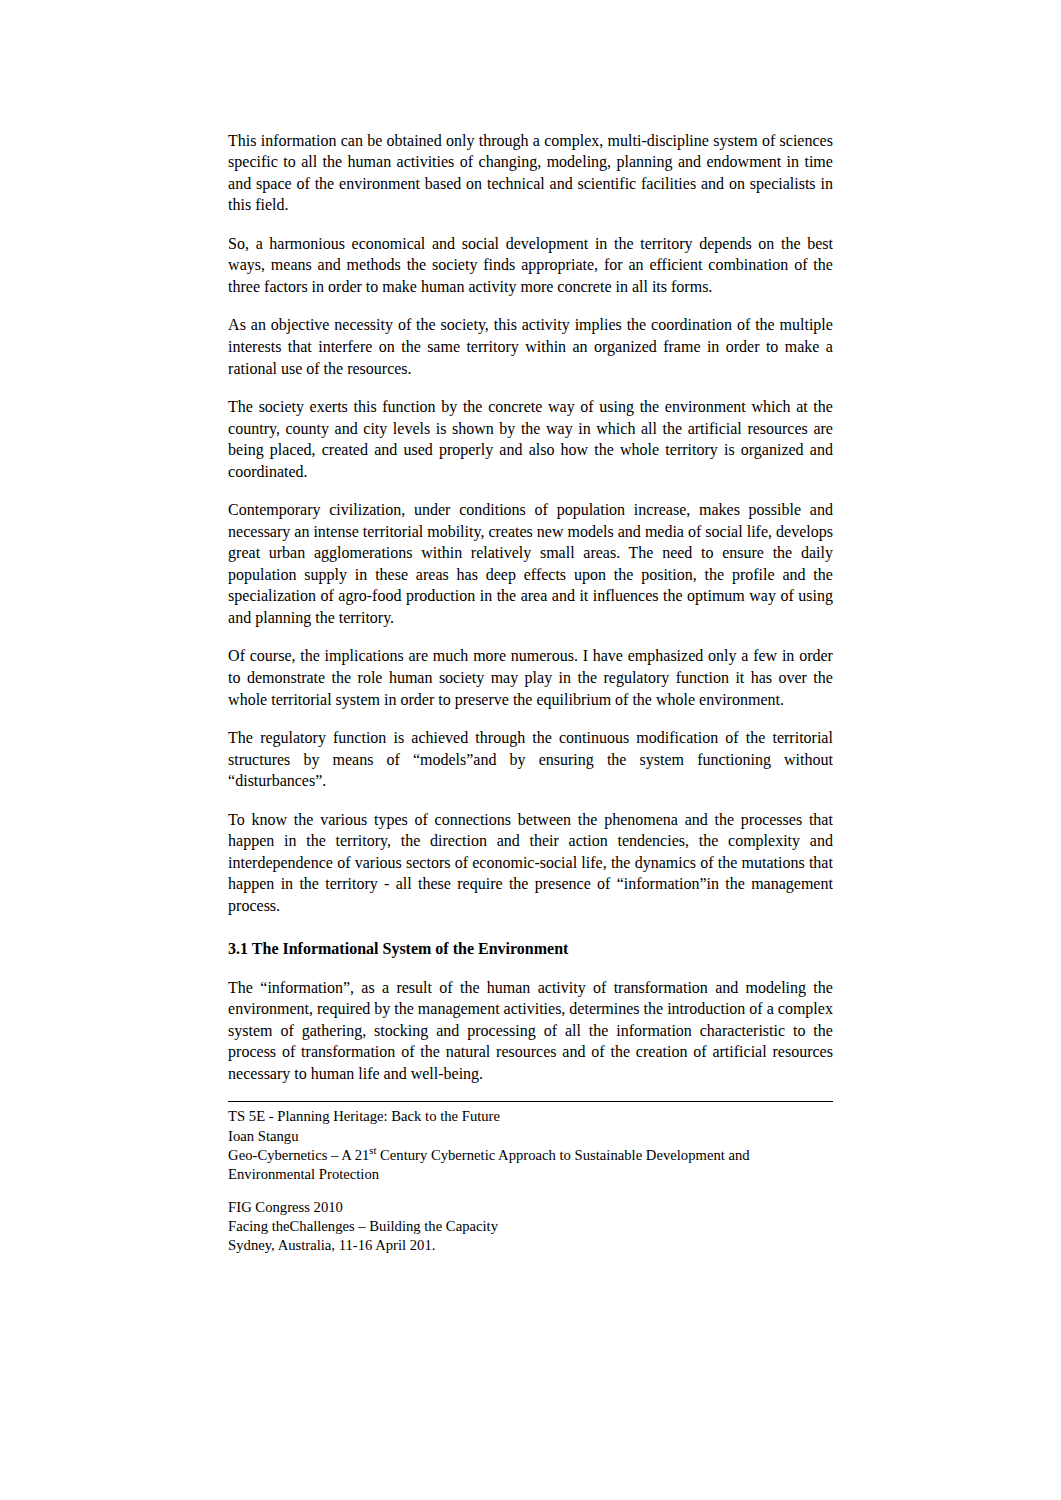This information can be obtained only through a complex, multi-discipline system of sciences specific to all the human activities of changing, modeling, planning and endowment in time and space of the environment based on technical and scientific facilities and on specialists in this field.
So, a harmonious economical and social development in the territory depends on the best ways, means and methods the society finds appropriate, for an efficient combination of the three factors in order to make human activity more concrete in all its forms.
As an objective necessity of the society, this activity implies the coordination of the multiple interests that interfere on the same territory within an organized frame in order to make a rational use of the resources.
The society exerts this function by the concrete way of using the environment which at the country, county and city levels is shown by the way in which all the artificial resources are being placed, created and used properly and also how the whole territory is organized and coordinated.
Contemporary civilization, under conditions of population increase, makes possible and necessary an intense territorial mobility, creates new models and media of social life, develops great urban agglomerations within relatively small areas. The need to ensure the daily population supply in these areas has deep effects upon the position, the profile and the specialization of agro-food production in the area and it influences the optimum way of using and planning the territory.
Of course, the implications are much more numerous. I have emphasized only a few in order to demonstrate the role human society may play in the regulatory function it has over the whole territorial system in order to preserve the equilibrium of the whole environment.
The regulatory function is achieved through the continuous modification of the territorial structures by means of “models”and by ensuring the system functioning without “disturbances”.
To know the various types of connections between the phenomena and the processes that happen in the territory, the direction and their action tendencies, the complexity and interdependence of various sectors of economic-social life, the dynamics of the mutations that happen in the territory - all these require the presence of “information”in the management process.
3.1 The Informational System of the Environment
The “information”, as a result of the human activity of transformation and modeling the environment, required by the management activities, determines the introduction of a complex system of gathering, stocking and processing of all the information characteristic to the process of transformation of the natural resources and of the creation of artificial resources necessary to human life and well-being.
TS 5E - Planning Heritage: Back to the Future
Ioan Stangu
Geo-Cybernetics – A 21st Century Cybernetic Approach to Sustainable Development and Environmental Protection
FIG Congress 2010
Facing theChallenges – Building the Capacity
Sydney, Australia, 11-16 April 201.